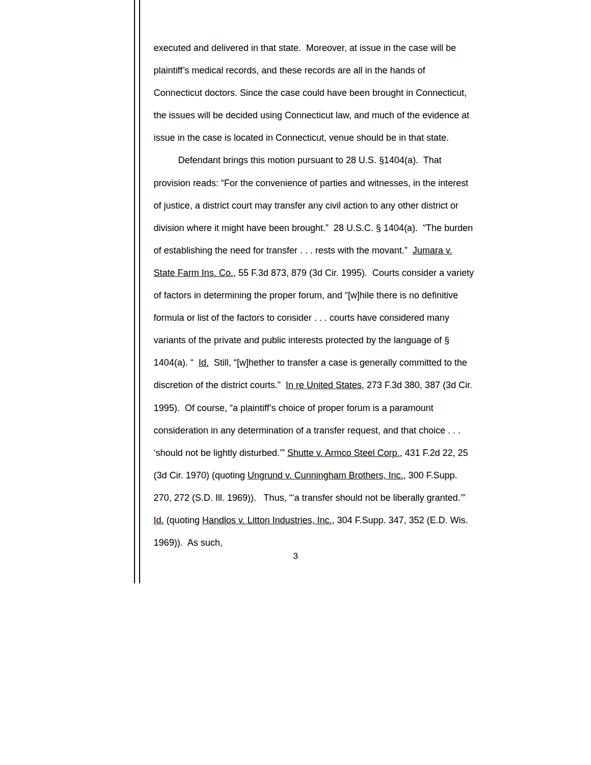executed and delivered in that state. Moreover, at issue in the case will be plaintiff’s medical records, and these records are all in the hands of Connecticut doctors. Since the case could have been brought in Connecticut, the issues will be decided using Connecticut law, and much of the evidence at issue in the case is located in Connecticut, venue should be in that state.
Defendant brings this motion pursuant to 28 U.S. §1404(a). That provision reads: “For the convenience of parties and witnesses, in the interest of justice, a district court may transfer any civil action to any other district or division where it might have been brought.” 28 U.S.C. § 1404(a). “The burden of establishing the need for transfer . . . rests with the movant.” Jumara v. State Farm Ins. Co., 55 F.3d 873, 879 (3d Cir. 1995). Courts consider a variety of factors in determining the proper forum, and “[w]hile there is no definitive formula or list of the factors to consider . . . courts have considered many variants of the private and public interests protected by the language of § 1404(a). “ Id. Still, “[w]hether to transfer a case is generally committed to the discretion of the district courts.” In re United States, 273 F.3d 380, 387 (3d Cir. 1995). Of course, “a plaintiff’s choice of proper forum is a paramount consideration in any determination of a transfer request, and that choice . . . ‘should not be lightly disturbed.’” Shutte v. Armco Steel Corp., 431 F.2d 22, 25 (3d Cir. 1970) (quoting Ungrund v. Cunningham Brothers, Inc., 300 F.Supp. 270, 272 (S.D. Ill. 1969)). Thus, “‘a transfer should not be liberally granted.’” Id. (quoting Handlos v. Litton Industries, Inc., 304 F.Supp. 347, 352 (E.D. Wis. 1969)). As such,
3